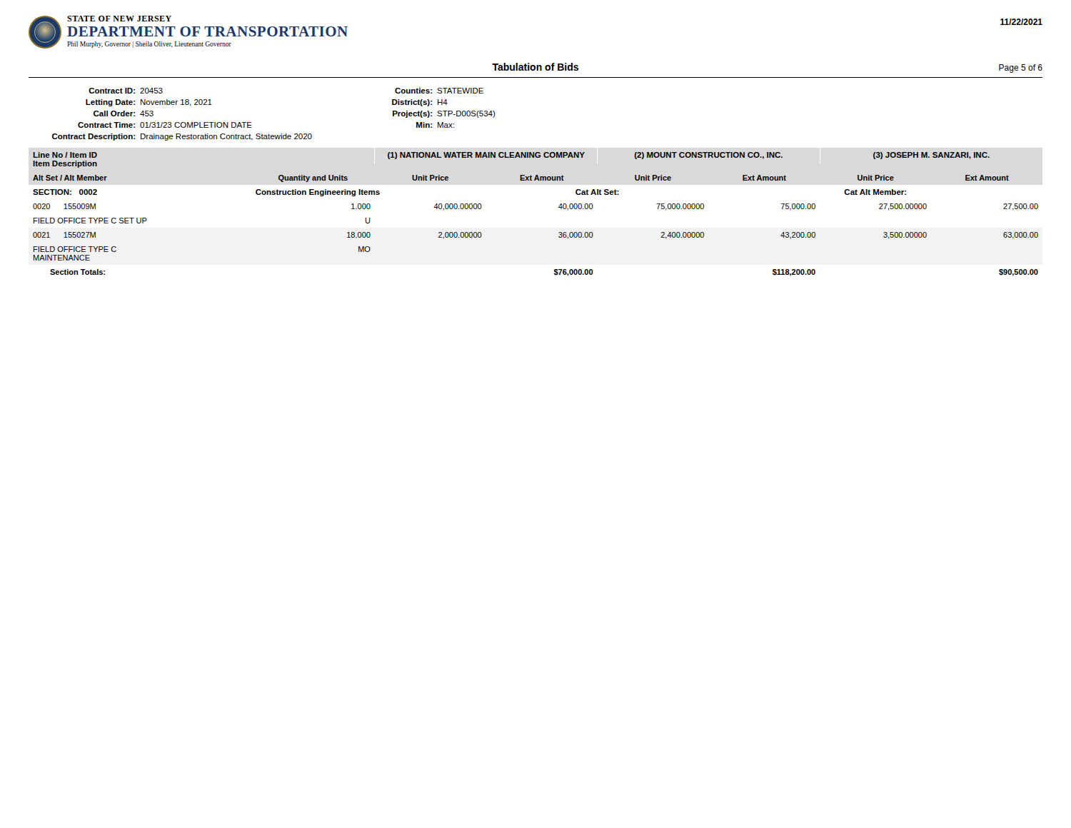STATE OF NEW JERSEY
DEPARTMENT OF TRANSPORTATION
Phil Murphy, Governor | Sheila Oliver, Lieutenant Governor
11/22/2021
Tabulation of Bids Page 5 of 6
| Contract ID: | 20453 | Counties: | STATEWIDE |
| Letting Date: | November 18, 2021 | District(s): | H4 |
| Call Order: | 453 | Project(s): | STP-D00S(534) |
| Contract Time: | 01/31/23 COMPLETION DATE | Min: | Max: |
| Contract Description: | Drainage Restoration Contract, Statewide 2020 |
| Line No / Item ID Item Description | | (1) NATIONAL WATER MAIN CLEANING COMPANY | (2) MOUNT CONSTRUCTION CO., INC. | (3) JOSEPH M. SANZARI, INC. |
| Alt Set / Alt Member | Quantity and Units | Unit Price | Ext Amount | Unit Price | Ext Amount | Unit Price | Ext Amount |
| SECTION: 0002 | Construction Engineering Items | Cat Alt Set: | Cat Alt Member: |
| 0020 155009M | 1.000 | 40,000.00000 | 40,000.00 | 75,000.00000 | 75,000.00 | 27,500.00000 | 27,500.00 |
| FIELD OFFICE TYPE C SET UP | U | | | | | | |
| 0021 155027M | 18.000 | 2,000.00000 | 36,000.00 | 2,400.00000 | 43,200.00 | 3,500.00000 | 63,000.00 |
| FIELD OFFICE TYPE C MAINTENANCE | MO | | | | | | |
| Section Totals: | | | $76,000.00 | | $118,200.00 | | $90,500.00 |